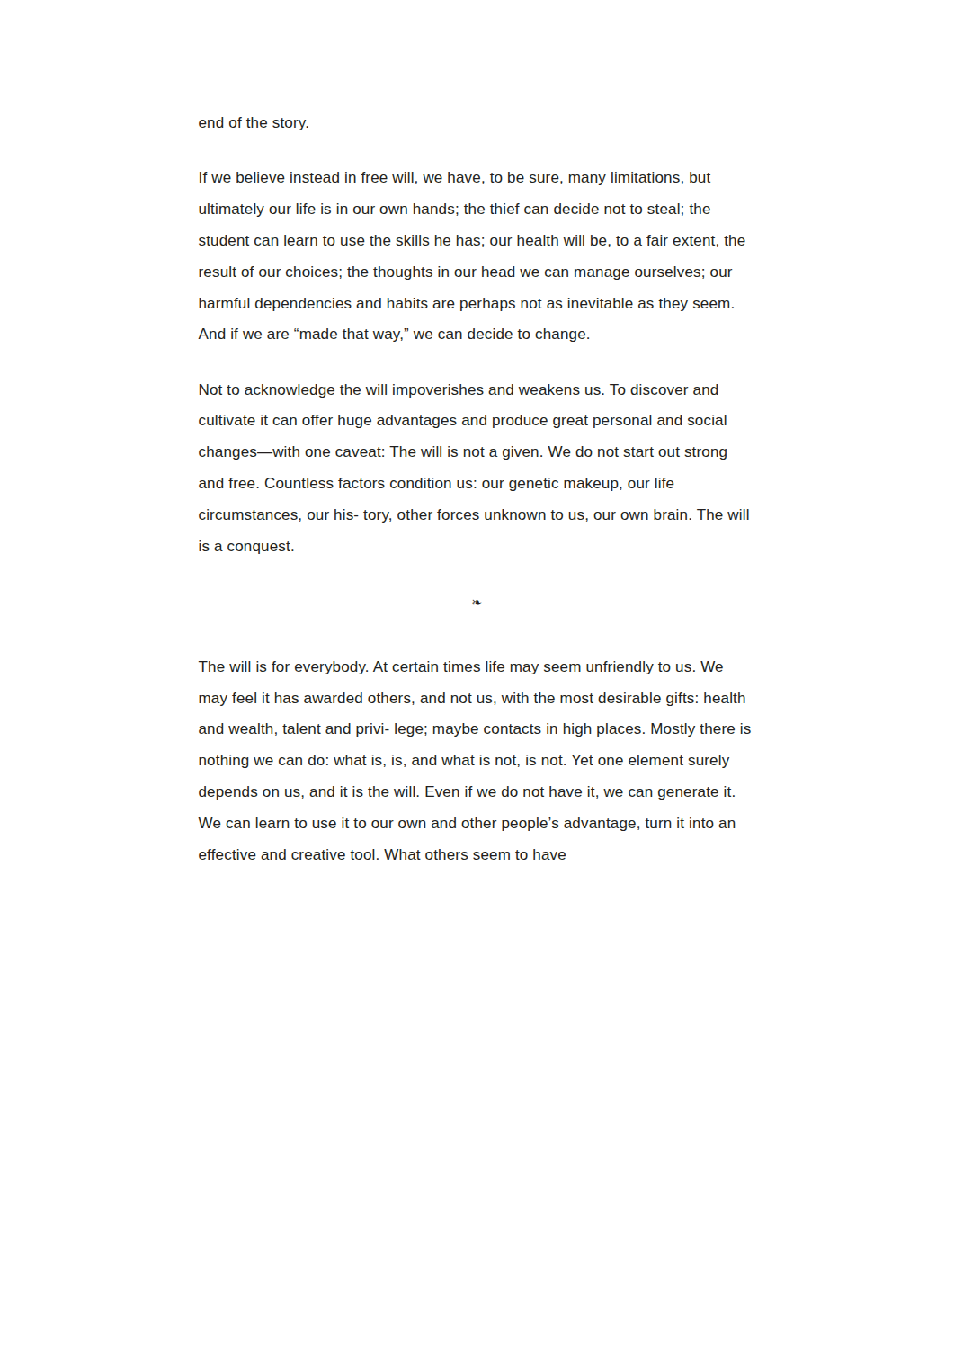end of the story.
If we believe instead in free will, we have, to be sure, many limitations, but ultimately our life is in our own hands; the thief can decide not to steal; the student can learn to use the skills he has; our health will be, to a fair extent, the result of our choices; the thoughts in our head we can manage ourselves; our harmful dependencies and habits are perhaps not as inevitable as they seem. And if we are “made that way,” we can decide to change.
Not to acknowledge the will impoverishes and weakens us. To discover and cultivate it can offer huge advantages and produce great personal and social changes—with one caveat: The will is not a given. We do not start out strong and free. Countless factors condition us: our genetic makeup, our life circumstances, our his- tory, other forces unknown to us, our own brain. The will is a conquest.
❧
The will is for everybody. At certain times life may seem unfriendly to us. We may feel it has awarded others, and not us, with the most desirable gifts: health and wealth, talent and privi- lege; maybe contacts in high places. Mostly there is nothing we can do: what is, is, and what is not, is not. Yet one element surely depends on us, and it is the will. Even if we do not have it, we can generate it. We can learn to use it to our own and other people’s advantage, turn it into an effective and creative tool. What others seem to have